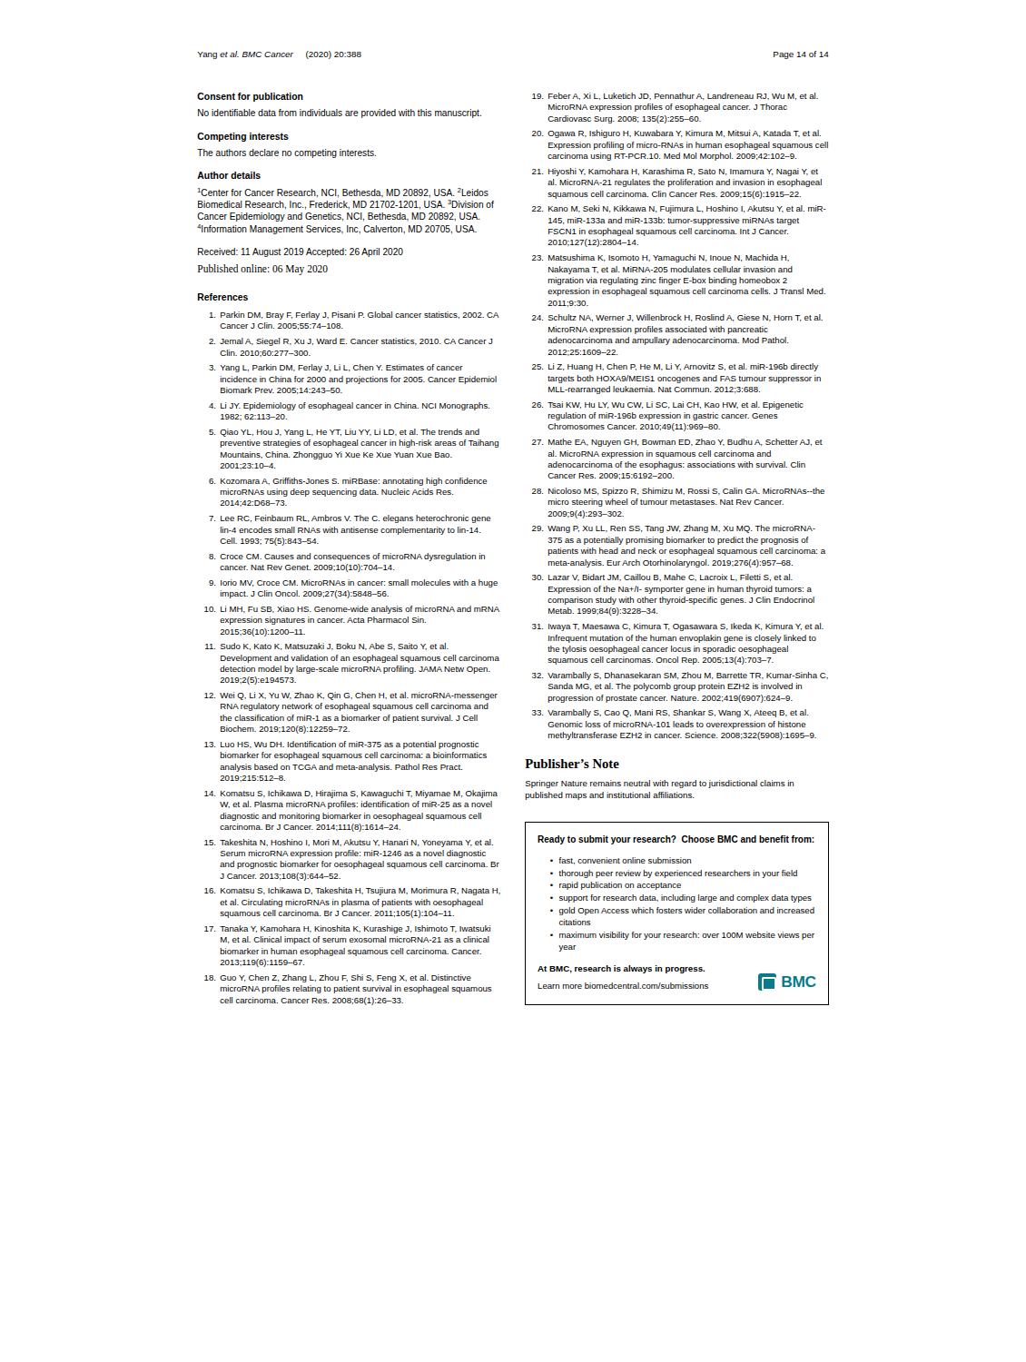Yang et al. BMC Cancer (2020) 20:388
Page 14 of 14
Consent for publication
No identifiable data from individuals are provided with this manuscript.
Competing interests
The authors declare no competing interests.
Author details
1Center for Cancer Research, NCI, Bethesda, MD 20892, USA. 2Leidos Biomedical Research, Inc., Frederick, MD 21702-1201, USA. 3Division of Cancer Epidemiology and Genetics, NCI, Bethesda, MD 20892, USA. 4Information Management Services, Inc, Calverton, MD 20705, USA.
Received: 11 August 2019 Accepted: 26 April 2020
Published online: 06 May 2020
References
Parkin DM, Bray F, Ferlay J, Pisani P. Global cancer statistics, 2002. CA Cancer J Clin. 2005;55:74–108.
Jemal A, Siegel R, Xu J, Ward E. Cancer statistics, 2010. CA Cancer J Clin. 2010;60:277–300.
Yang L, Parkin DM, Ferlay J, Li L, Chen Y. Estimates of cancer incidence in China for 2000 and projections for 2005. Cancer Epidemiol Biomark Prev. 2005;14:243–50.
Li JY. Epidemiology of esophageal cancer in China. NCI Monographs. 1982; 62:113–20.
Qiao YL, Hou J, Yang L, He YT, Liu YY, Li LD, et al. The trends and preventive strategies of esophageal cancer in high-risk areas of Taihang Mountains, China. Zhongguo Yi Xue Ke Xue Yuan Xue Bao. 2001;23:10–4.
Kozomara A, Griffiths-Jones S. miRBase: annotating high confidence microRNAs using deep sequencing data. Nucleic Acids Res. 2014;42:D68–73.
Lee RC, Feinbaum RL, Ambros V. The C. elegans heterochronic gene lin-4 encodes small RNAs with antisense complementarity to lin-14. Cell. 1993; 75(5):843–54.
Croce CM. Causes and consequences of microRNA dysregulation in cancer. Nat Rev Genet. 2009;10(10):704–14.
Iorio MV, Croce CM. MicroRNAs in cancer: small molecules with a huge impact. J Clin Oncol. 2009;27(34):5848–56.
Li MH, Fu SB, Xiao HS. Genome-wide analysis of microRNA and mRNA expression signatures in cancer. Acta Pharmacol Sin. 2015;36(10):1200–11.
Sudo K, Kato K, Matsuzaki J, Boku N, Abe S, Saito Y, et al. Development and validation of an esophageal squamous cell carcinoma detection model by large-scale microRNA profiling. JAMA Netw Open. 2019;2(5):e194573.
Wei Q, Li X, Yu W, Zhao K, Qin G, Chen H, et al. microRNA-messenger RNA regulatory network of esophageal squamous cell carcinoma and the classification of miR-1 as a biomarker of patient survival. J Cell Biochem. 2019;120(8):12259–72.
Luo HS, Wu DH. Identification of miR-375 as a potential prognostic biomarker for esophageal squamous cell carcinoma: a bioinformatics analysis based on TCGA and meta-analysis. Pathol Res Pract. 2019;215:512–8.
Komatsu S, Ichikawa D, Hirajima S, Kawaguchi T, Miyamae M, Okajima W, et al. Plasma microRNA profiles: identification of miR-25 as a novel diagnostic and monitoring biomarker in oesophageal squamous cell carcinoma. Br J Cancer. 2014;111(8):1614–24.
Takeshita N, Hoshino I, Mori M, Akutsu Y, Hanari N, Yoneyama Y, et al. Serum microRNA expression profile: miR-1246 as a novel diagnostic and prognostic biomarker for oesophageal squamous cell carcinoma. Br J Cancer. 2013;108(3):644–52.
Komatsu S, Ichikawa D, Takeshita H, Tsujiura M, Morimura R, Nagata H, et al. Circulating microRNAs in plasma of patients with oesophageal squamous cell carcinoma. Br J Cancer. 2011;105(1):104–11.
Tanaka Y, Kamohara H, Kinoshita K, Kurashige J, Ishimoto T, Iwatsuki M, et al. Clinical impact of serum exosomal microRNA-21 as a clinical biomarker in human esophageal squamous cell carcinoma. Cancer. 2013;119(6):1159–67.
Guo Y, Chen Z, Zhang L, Zhou F, Shi S, Feng X, et al. Distinctive microRNA profiles relating to patient survival in esophageal squamous cell carcinoma. Cancer Res. 2008;68(1):26–33.
Feber A, Xi L, Luketich JD, Pennathur A, Landreneau RJ, Wu M, et al. MicroRNA expression profiles of esophageal cancer. J Thorac Cardiovasc Surg. 2008; 135(2):255–60.
Ogawa R, Ishiguro H, Kuwabara Y, Kimura M, Mitsui A, Katada T, et al. Expression profiling of micro-RNAs in human esophageal squamous cell carcinoma using RT-PCR.10. Med Mol Morphol. 2009;42:102–9.
Hiyoshi Y, Kamohara H, Karashima R, Sato N, Imamura Y, Nagai Y, et al. MicroRNA-21 regulates the proliferation and invasion in esophageal squamous cell carcinoma. Clin Cancer Res. 2009;15(6):1915–22.
Kano M, Seki N, Kikkawa N, Fujimura L, Hoshino I, Akutsu Y, et al. miR-145, miR-133a and miR-133b: tumor-suppressive miRNAs target FSCN1 in esophageal squamous cell carcinoma. Int J Cancer. 2010;127(12):2804–14.
Matsushima K, Isomoto H, Yamaguchi N, Inoue N, Machida H, Nakayama T, et al. MiRNA-205 modulates cellular invasion and migration via regulating zinc finger E-box binding homeobox 2 expression in esophageal squamous cell carcinoma cells. J Transl Med. 2011;9:30.
Schultz NA, Werner J, Willenbrock H, Roslind A, Giese N, Horn T, et al. MicroRNA expression profiles associated with pancreatic adenocarcinoma and ampullary adenocarcinoma. Mod Pathol. 2012;25:1609–22.
Li Z, Huang H, Chen P, He M, Li Y, Arnovitz S, et al. miR-196b directly targets both HOXA9/MEIS1 oncogenes and FAS tumour suppressor in MLL-rearranged leukaemia. Nat Commun. 2012;3:688.
Tsai KW, Hu LY, Wu CW, Li SC, Lai CH, Kao HW, et al. Epigenetic regulation of miR-196b expression in gastric cancer. Genes Chromosomes Cancer. 2010;49(11):969–80.
Mathe EA, Nguyen GH, Bowman ED, Zhao Y, Budhu A, Schetter AJ, et al. MicroRNA expression in squamous cell carcinoma and adenocarcinoma of the esophagus: associations with survival. Clin Cancer Res. 2009;15:6192–200.
Nicoloso MS, Spizzo R, Shimizu M, Rossi S, Calin GA. MicroRNAs--the micro steering wheel of tumour metastases. Nat Rev Cancer. 2009;9(4):293–302.
Wang P, Xu LL, Ren SS, Tang JW, Zhang M, Xu MQ. The microRNA-375 as a potentially promising biomarker to predict the prognosis of patients with head and neck or esophageal squamous cell carcinoma: a meta-analysis. Eur Arch Otorhinolaryngol. 2019;276(4):957–68.
Lazar V, Bidart JM, Caillou B, Mahe C, Lacroix L, Filetti S, et al. Expression of the Na+/I- symporter gene in human thyroid tumors: a comparison study with other thyroid-specific genes. J Clin Endocrinol Metab. 1999;84(9):3228–34.
Iwaya T, Maesawa C, Kimura T, Ogasawara S, Ikeda K, Kimura Y, et al. Infrequent mutation of the human envoplakin gene is closely linked to the tylosis oesophageal cancer locus in sporadic oesophageal squamous cell carcinomas. Oncol Rep. 2005;13(4):703–7.
Varambally S, Dhanasekaran SM, Zhou M, Barrette TR, Kumar-Sinha C, Sanda MG, et al. The polycomb group protein EZH2 is involved in progression of prostate cancer. Nature. 2002;419(6907):624–9.
Varambally S, Cao Q, Mani RS, Shankar S, Wang X, Ateeq B, et al. Genomic loss of microRNA-101 leads to overexpression of histone methyltransferase EZH2 in cancer. Science. 2008;322(5908):1695–9.
Publisher’s Note
Springer Nature remains neutral with regard to jurisdictional claims in published maps and institutional affiliations.
Ready to submit your research? Choose BMC and benefit from:
fast, convenient online submission
thorough peer review by experienced researchers in your field
rapid publication on acceptance
support for research data, including large and complex data types
gold Open Access which fosters wider collaboration and increased citations
maximum visibility for your research: over 100M website views per year
At BMC, research is always in progress.
Learn more biomedcentral.com/submissions
BMC